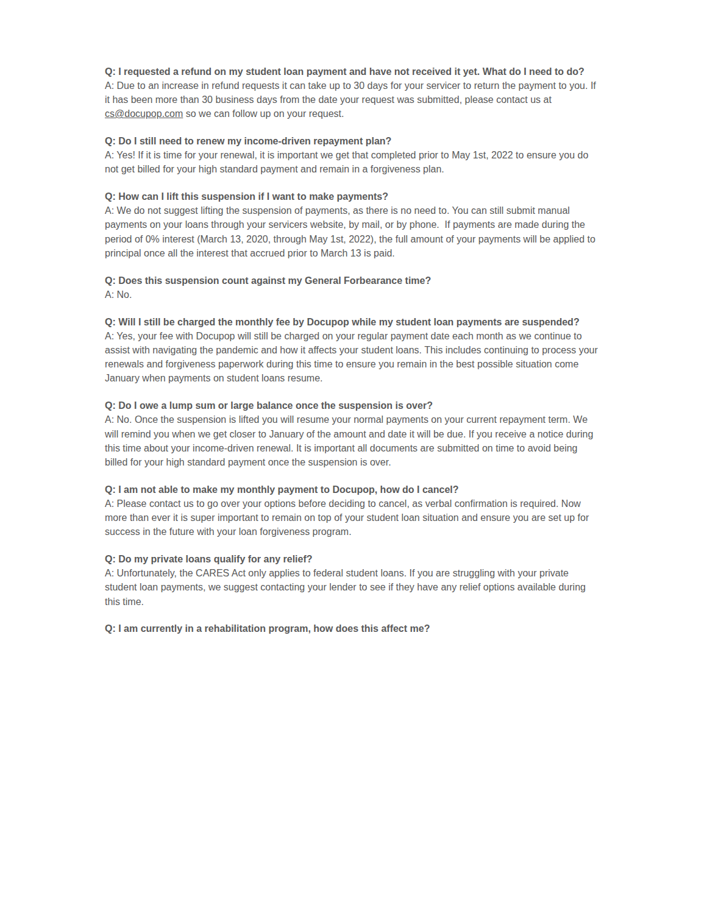Q: I requested a refund on my student loan payment and have not received it yet. What do I need to do?
A: Due to an increase in refund requests it can take up to 30 days for your servicer to return the payment to you. If it has been more than 30 business days from the date your request was submitted, please contact us at cs@docupop.com so we can follow up on your request.
Q: Do I still need to renew my income-driven repayment plan?
A: Yes! If it is time for your renewal, it is important we get that completed prior to May 1st, 2022 to ensure you do not get billed for your high standard payment and remain in a forgiveness plan.
Q: How can I lift this suspension if I want to make payments?
A: We do not suggest lifting the suspension of payments, as there is no need to. You can still submit manual payments on your loans through your servicers website, by mail, or by phone. If payments are made during the period of 0% interest (March 13, 2020, through May 1st, 2022), the full amount of your payments will be applied to principal once all the interest that accrued prior to March 13 is paid.
Q: Does this suspension count against my General Forbearance time?
A: No.
Q: Will I still be charged the monthly fee by Docupop while my student loan payments are suspended?
A: Yes, your fee with Docupop will still be charged on your regular payment date each month as we continue to assist with navigating the pandemic and how it affects your student loans. This includes continuing to process your renewals and forgiveness paperwork during this time to ensure you remain in the best possible situation come January when payments on student loans resume.
Q: Do I owe a lump sum or large balance once the suspension is over?
A: No. Once the suspension is lifted you will resume your normal payments on your current repayment term. We will remind you when we get closer to January of the amount and date it will be due. If you receive a notice during this time about your income-driven renewal. It is important all documents are submitted on time to avoid being billed for your high standard payment once the suspension is over.
Q: I am not able to make my monthly payment to Docupop, how do I cancel?
A: Please contact us to go over your options before deciding to cancel, as verbal confirmation is required. Now more than ever it is super important to remain on top of your student loan situation and ensure you are set up for success in the future with your loan forgiveness program.
Q: Do my private loans qualify for any relief?
A: Unfortunately, the CARES Act only applies to federal student loans. If you are struggling with your private student loan payments, we suggest contacting your lender to see if they have any relief options available during this time.
Q: I am currently in a rehabilitation program, how does this affect me?